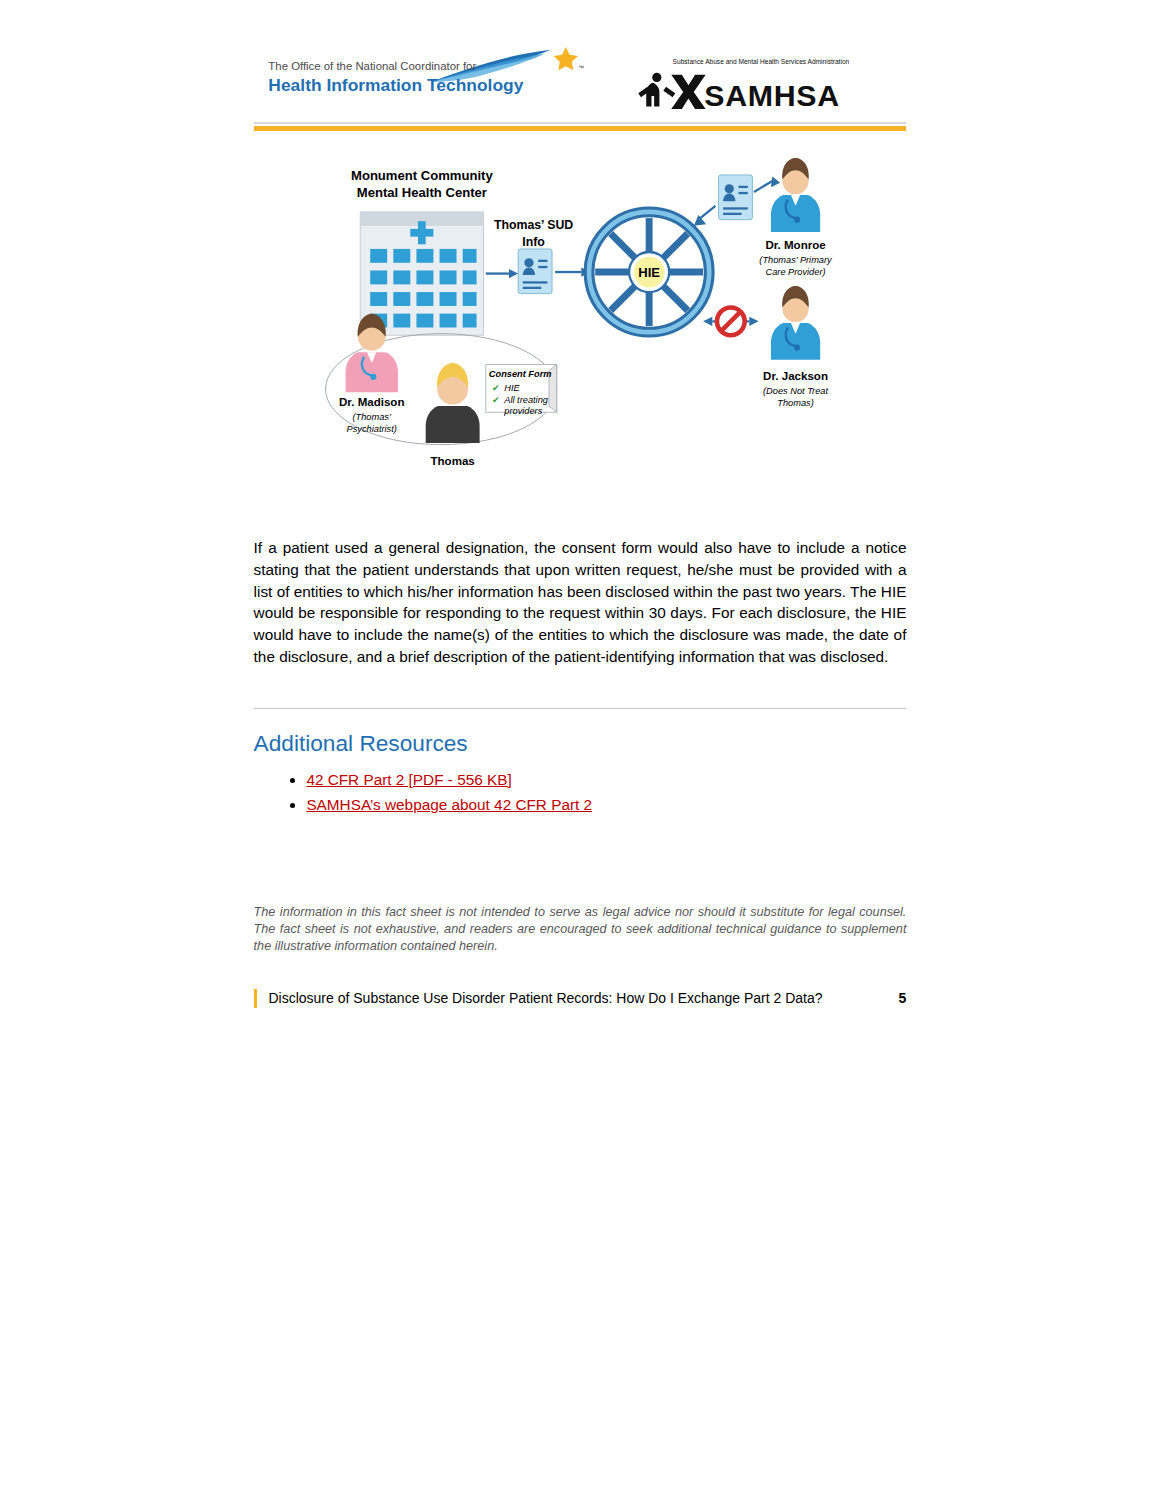The Office of the National Coordinator for Health Information Technology ™
Substance Abuse and Mental Health Services Administration SAMHSA
Monument Community Mental Health Center Thomas’ SUD Info Dr. Madison (Thomas’ Psychiatrist) Thomas Consent Form ✔ HIE ✔ All treating providers HIE Dr. Monroe (Thomas’ Primary Care Provider) Dr. Jackson (Does Not Treat Thomas)
If a patient used a general designation, the consent form would also have to include a notice stating that the patient understands that upon written request, he/she must be provided with a list of entities to which his/her information has been disclosed within the past two years. The HIE would be responsible for responding to the request within 30 days. For each disclosure, the HIE would have to include the name(s) of the entities to which the disclosure was made, the date of the disclosure, and a brief description of the patient-identifying information that was disclosed.
Additional Resources
42 CFR Part 2 [PDF - 556 KB]
SAMHSA’s webpage about 42 CFR Part 2
The information in this fact sheet is not intended to serve as legal advice nor should it substitute for legal counsel. The fact sheet is not exhaustive, and readers are encouraged to seek additional technical guidance to supplement the illustrative information contained herein.
Disclosure of Substance Use Disorder Patient Records: How Do I Exchange Part 2 Data?
5